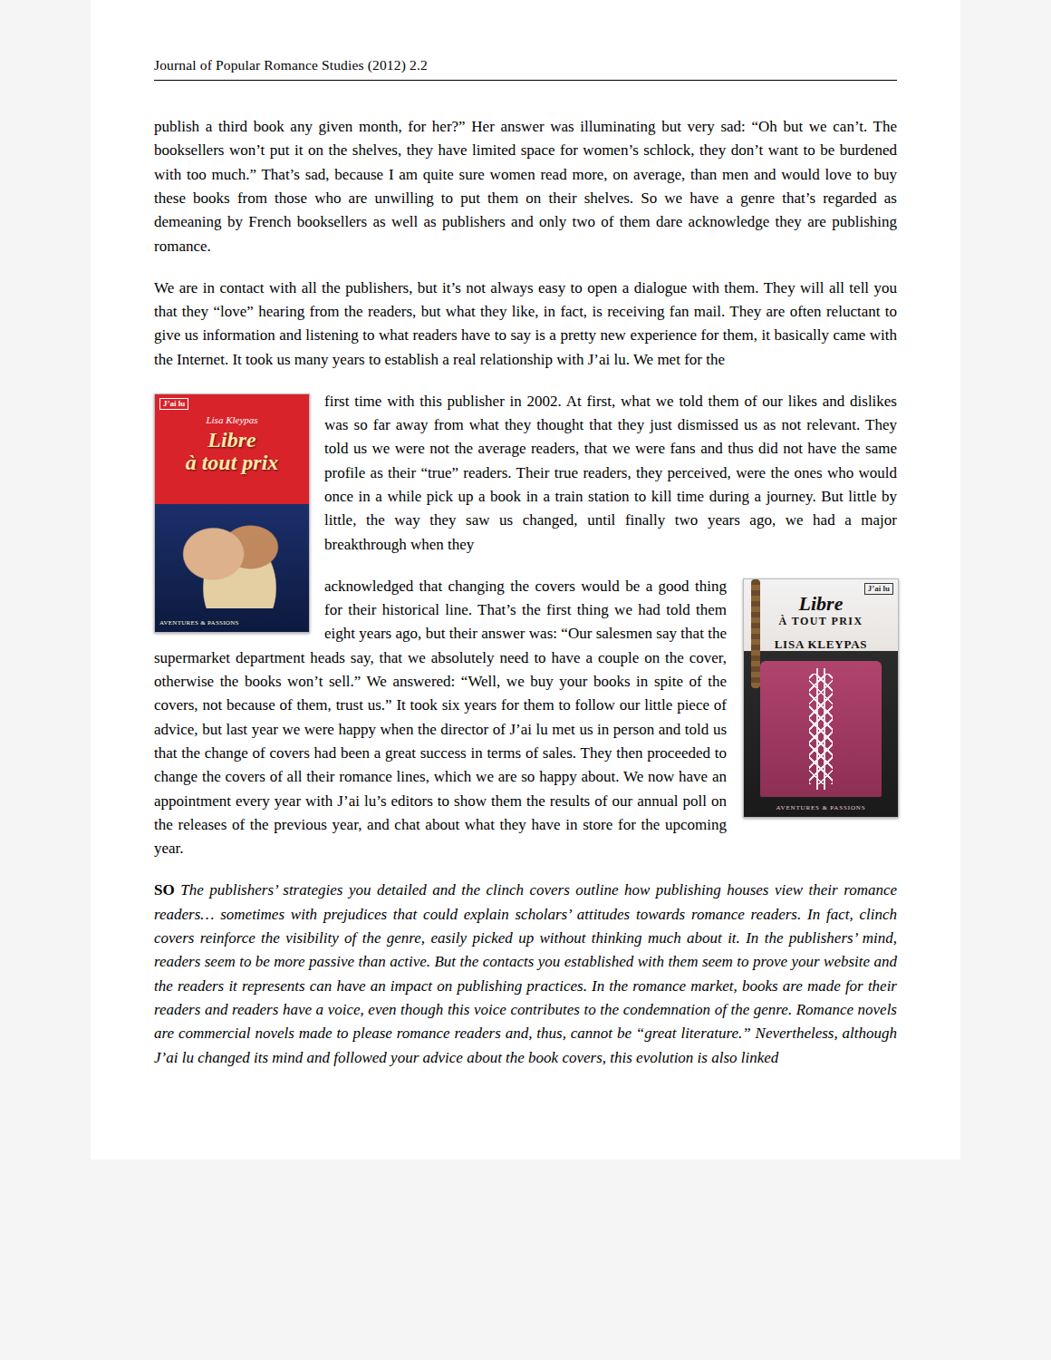Journal of Popular Romance Studies (2012) 2.2
publish a third book any given month, for her?” Her answer was illuminating but very sad: “Oh but we can’t. The booksellers won’t put it on the shelves, they have limited space for women’s schlock, they don’t want to be burdened with too much.” That’s sad, because I am quite sure women read more, on average, than men and would love to buy these books from those who are unwilling to put them on their shelves. So we have a genre that’s regarded as demeaning by French booksellers as well as publishers and only two of them dare acknowledge they are publishing romance.
We are in contact with all the publishers, but it’s not always easy to open a dialogue with them. They will all tell you that they “love” hearing from the readers, but what they like, in fact, is receiving fan mail. They are often reluctant to give us information and listening to what readers have to say is a pretty new experience for them, it basically came with the Internet. It took us many years to establish a real relationship with J’ai lu. We met for the
J’ai lu Lisa Kleypas Libre
à tout prix AVENTURES & PASSIONS
first time with this publisher in 2002. At first, what we told them of our likes and dislikes was so far away from what they thought that they just dismissed us as not relevant. They told us we were not the average readers, that we were fans and thus did not have the same profile as their “true” readers. Their true readers, they perceived, were the ones who would once in a while pick up a book in a train station to kill time during a journey. But little by little, the way they saw us changed, until finally two years ago, we had a major breakthrough when they
J’ai lu LibreÀ TOUT PRIX LISA KLEYPAS AVENTURES & PASSIONS
acknowledged that changing the covers would be a good thing for their historical line. That’s the first thing we had told them eight years ago, but their answer was: “Our salesmen say that the supermarket department heads say, that we absolutely need to have a couple on the cover, otherwise the books won’t sell.” We answered: “Well, we buy your books in spite of the covers, not because of them, trust us.” It took six years for them to follow our little piece of advice, but last year we were happy when the director of J’ai lu met us in person and told us that the change of covers had been a great success in terms of sales. They then proceeded to change the covers of all their romance lines, which we are so happy about. We now have an appointment every year with J’ai lu’s editors to show them the results of our annual poll on the releases of the previous year, and chat about what they have in store for the upcoming year.
SO The publishers’ strategies you detailed and the clinch covers outline how publishing houses view their romance readers… sometimes with prejudices that could explain scholars’ attitudes towards romance readers. In fact, clinch covers reinforce the visibility of the genre, easily picked up without thinking much about it. In the publishers’ mind, readers seem to be more passive than active. But the contacts you established with them seem to prove your website and the readers it represents can have an impact on publishing practices. In the romance market, books are made for their readers and readers have a voice, even though this voice contributes to the condemnation of the genre. Romance novels are commercial novels made to please romance readers and, thus, cannot be “great literature.” Nevertheless, although J’ai lu changed its mind and followed your advice about the book covers, this evolution is also linked